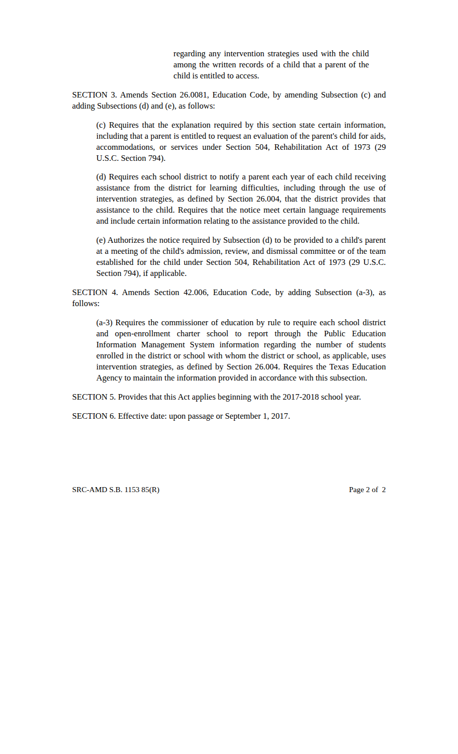regarding any intervention strategies used with the child among the written records of a child that a parent of the child is entitled to access.
SECTION 3. Amends Section 26.0081, Education Code, by amending Subsection (c) and adding Subsections (d) and (e), as follows:
(c) Requires that the explanation required by this section state certain information, including that a parent is entitled to request an evaluation of the parent's child for aids, accommodations, or services under Section 504, Rehabilitation Act of 1973 (29 U.S.C. Section 794).
(d) Requires each school district to notify a parent each year of each child receiving assistance from the district for learning difficulties, including through the use of intervention strategies, as defined by Section 26.004, that the district provides that assistance to the child. Requires that the notice meet certain language requirements and include certain information relating to the assistance provided to the child.
(e) Authorizes the notice required by Subsection (d) to be provided to a child's parent at a meeting of the child's admission, review, and dismissal committee or of the team established for the child under Section 504, Rehabilitation Act of 1973 (29 U.S.C. Section 794), if applicable.
SECTION 4. Amends Section 42.006, Education Code, by adding Subsection (a-3), as follows:
(a-3) Requires the commissioner of education by rule to require each school district and open-enrollment charter school to report through the Public Education Information Management System information regarding the number of students enrolled in the district or school with whom the district or school, as applicable, uses intervention strategies, as defined by Section 26.004. Requires the Texas Education Agency to maintain the information provided in accordance with this subsection.
SECTION 5. Provides that this Act applies beginning with the 2017-2018 school year.
SECTION 6. Effective date: upon passage or September 1, 2017.
SRC-AMD S.B. 1153 85(R)
Page 2 of 2